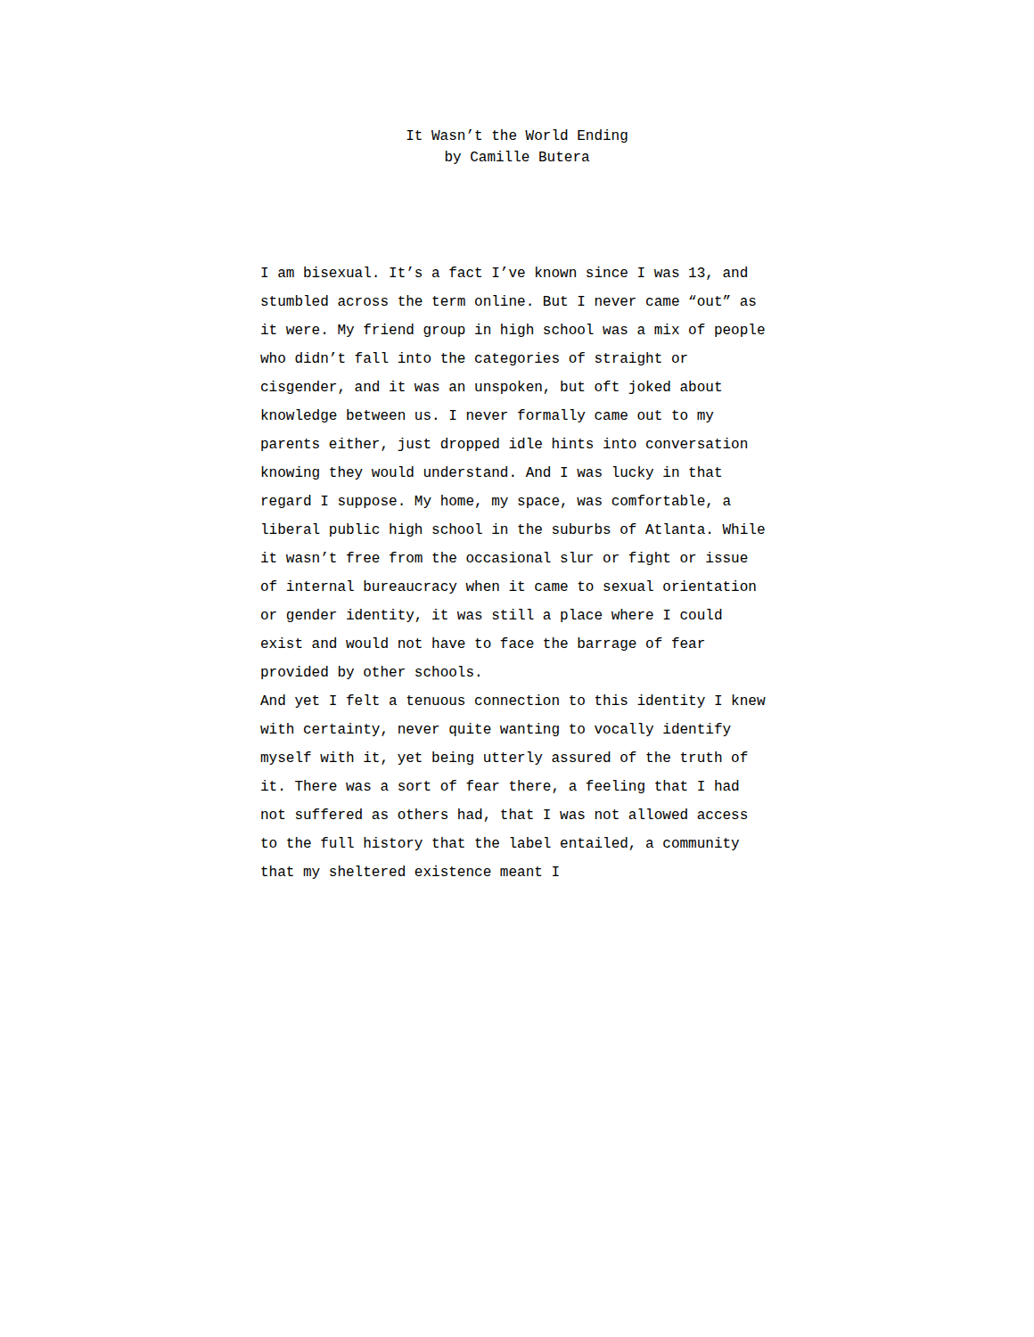It Wasn’t the World Ending
by Camille Butera
I am bisexual. It’s a fact I’ve known since I was 13, and stumbled across the term online. But I never came “out” as it were. My friend group in high school was a mix of people who didn’t fall into the categories of straight or cisgender, and it was an unspoken, but oft joked about knowledge between us. I never formally came out to my parents either, just dropped idle hints into conversation knowing they would understand. And I was lucky in that regard I suppose. My home, my space, was comfortable, a liberal public high school in the suburbs of Atlanta. While it wasn’t free from the occasional slur or fight or issue of internal bureaucracy when it came to sexual orientation or gender identity, it was still a place where I could exist and would not have to face the barrage of fear provided by other schools.
And yet I felt a tenuous connection to this identity I knew with certainty, never quite wanting to vocally identify myself with it, yet being utterly assured of the truth of it. There was a sort of fear there, a feeling that I had not suffered as others had, that I was not allowed access to the full history that the label entailed, a community that my sheltered existence meant I